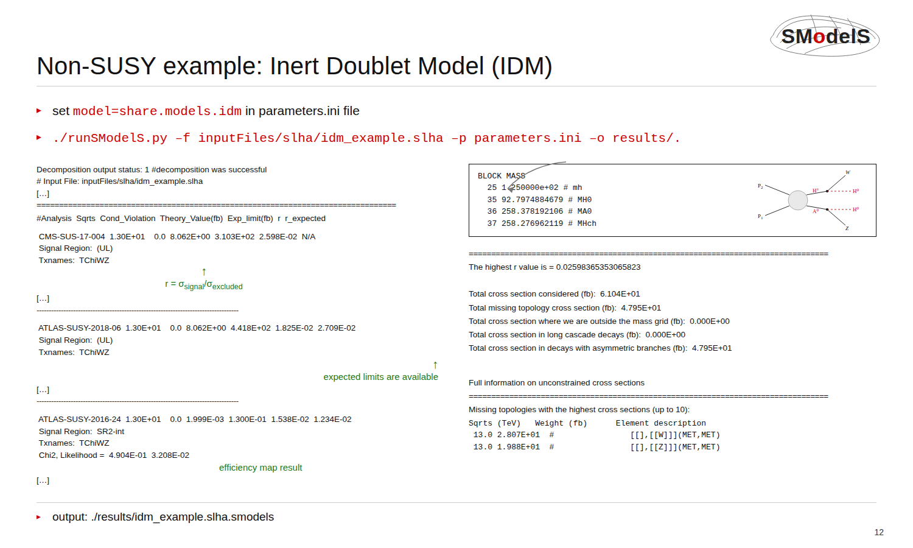SModelS
Non-SUSY example: Inert Doublet Model (IDM)
set model=share.models.idm in parameters.ini file
./runSModelS.py –f inputFiles/slha/idm_example.slha –p parameters.ini –o results/.
Decomposition output status: 1 #decomposition was successful
# Input File: inputFiles/slha/idm_example.slha
[…]
================================================================================
#Analysis Sqrts Cond_Violation Theory_Value(fb) Exp_limit(fb) r r_expected
CMS-SUS-17-004 1.30E+01 0.0 8.062E+00 3.103E+02 2.598E-02 N/A
Signal Region: (UL)
Txnames: TChiWZ
↑
r = σsignal/σexcluded
[…]
-----------------------------------------------------------------------------------
ATLAS-SUSY-2018-06 1.30E+01 0.0 8.062E+00 4.418E+02 1.825E-02 2.709E-02
Signal Region: (UL)
Txnames: TChiWZ
↑
expected limits are available
[…]
-----------------------------------------------------------------------------------
ATLAS-SUSY-2016-24 1.30E+01 0.0 1.999E-03 1.300E-01 1.538E-02 1.234E-02
Signal Region: SR2-int
Txnames: TChiWZ
Chi2, Likelihood = 4.904E-01 3.208E-02
efficiency map result
[…]
BLOCK MASS 25 1.250000e+02 # mh 35 92.7974884679 # MH0 36 258.378192106 # MA0 37 258.276962119 # MHch
P2 P1 W H0 H± Z H0 A0
================================================================================
The highest r value is = 0.02598365353065823
Total cross section considered (fb): 6.104E+01
Total missing topology cross section (fb): 4.795E+01
Total cross section where we are outside the mass grid (fb): 0.000E+00
Total cross section in long cascade decays (fb): 0.000E+00
Total cross section in decays with asymmetric branches (fb): 4.795E+01
Full information on unconstrained cross sections
================================================================================
Missing topologies with the highest cross sections (up to 10):
Sqrts (TeV) Weight (fb) Element description 13.0 2.807E+01 # [[],[[W]]](MET,MET) 13.0 1.988E+01 # [[],[[Z]]](MET,MET)
output: ./results/idm_example.slha.smodels
12